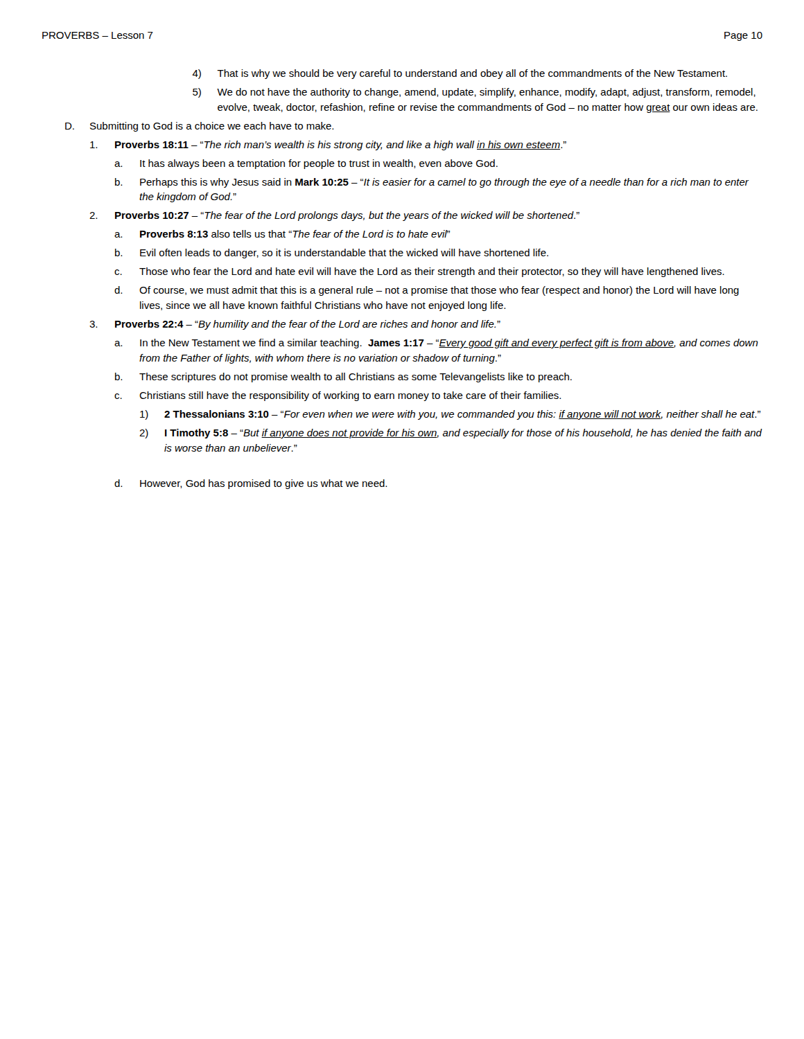PROVERBS – Lesson 7 Page 10
4) That is why we should be very careful to understand and obey all of the commandments of the New Testament.
5) We do not have the authority to change, amend, update, simplify, enhance, modify, adapt, adjust, transform, remodel, evolve, tweak, doctor, refashion, refine or revise the commandments of God – no matter how great our own ideas are.
D. Submitting to God is a choice we each have to make.
1. Proverbs 18:11 – “The rich man’s wealth is his strong city, and like a high wall in his own esteem.”
a. It has always been a temptation for people to trust in wealth, even above God.
b. Perhaps this is why Jesus said in Mark 10:25 – “It is easier for a camel to go through the eye of a needle than for a rich man to enter the kingdom of God.”
2. Proverbs 10:27 – “The fear of the Lord prolongs days, but the years of the wicked will be shortened.”
a. Proverbs 8:13 also tells us that “The fear of the Lord is to hate evil”
b. Evil often leads to danger, so it is understandable that the wicked will have shortened life.
c. Those who fear the Lord and hate evil will have the Lord as their strength and their protector, so they will have lengthened lives.
d. Of course, we must admit that this is a general rule – not a promise that those who fear (respect and honor) the Lord will have long lives, since we all have known faithful Christians who have not enjoyed long life.
3. Proverbs 22:4 – “By humility and the fear of the Lord are riches and honor and life.”
a. In the New Testament we find a similar teaching. James 1:17 – “Every good gift and every perfect gift is from above, and comes down from the Father of lights, with whom there is no variation or shadow of turning.”
b. These scriptures do not promise wealth to all Christians as some Televangelists like to preach.
c. Christians still have the responsibility of working to earn money to take care of their families.
1) 2 Thessalonians 3:10 – “For even when we were with you, we commanded you this: if anyone will not work, neither shall he eat.”
2) I Timothy 5:8 – “But if anyone does not provide for his own, and especially for those of his household, he has denied the faith and is worse than an unbeliever.”
d. However, God has promised to give us what we need.